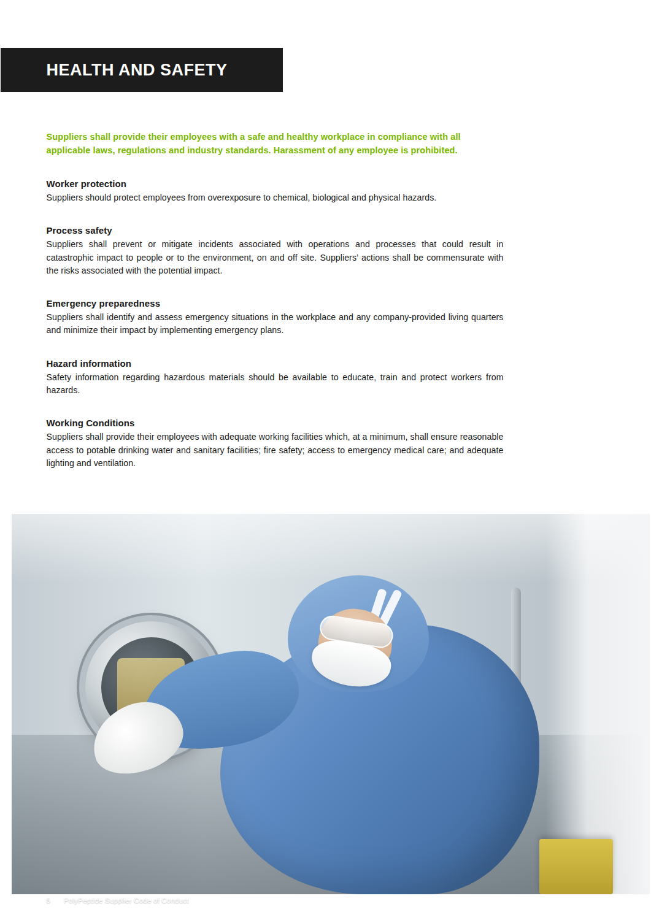HEALTH AND SAFETY
Suppliers shall provide their employees with a safe and healthy workplace in compliance with all applicable laws, regulations and industry standards. Harassment of any employee is prohibited.
Worker protection
Suppliers should protect employees from overexposure to chemical, biological and physical hazards.
Process safety
Suppliers shall prevent or mitigate incidents associated with operations and processes that could result in catastrophic impact to people or to the environment, on and off site. Suppliers’ actions shall be commensurate with the risks associated with the potential impact.
Emergency preparedness
Suppliers shall identify and assess emergency situations in the workplace and any company-provided living quarters and minimize their impact by implementing emergency plans.
Hazard information
Safety information regarding hazardous materials should be available to educate, train and protect workers from hazards.
Working Conditions
Suppliers shall provide their employees with adequate working facilities which, at a minimum, shall ensure reasonable access to potable drinking water and sanitary facilities; fire safety; access to emergency medical care; and adequate lighting and ventilation.
5 PolyPeptide Supplier Code of Conduct